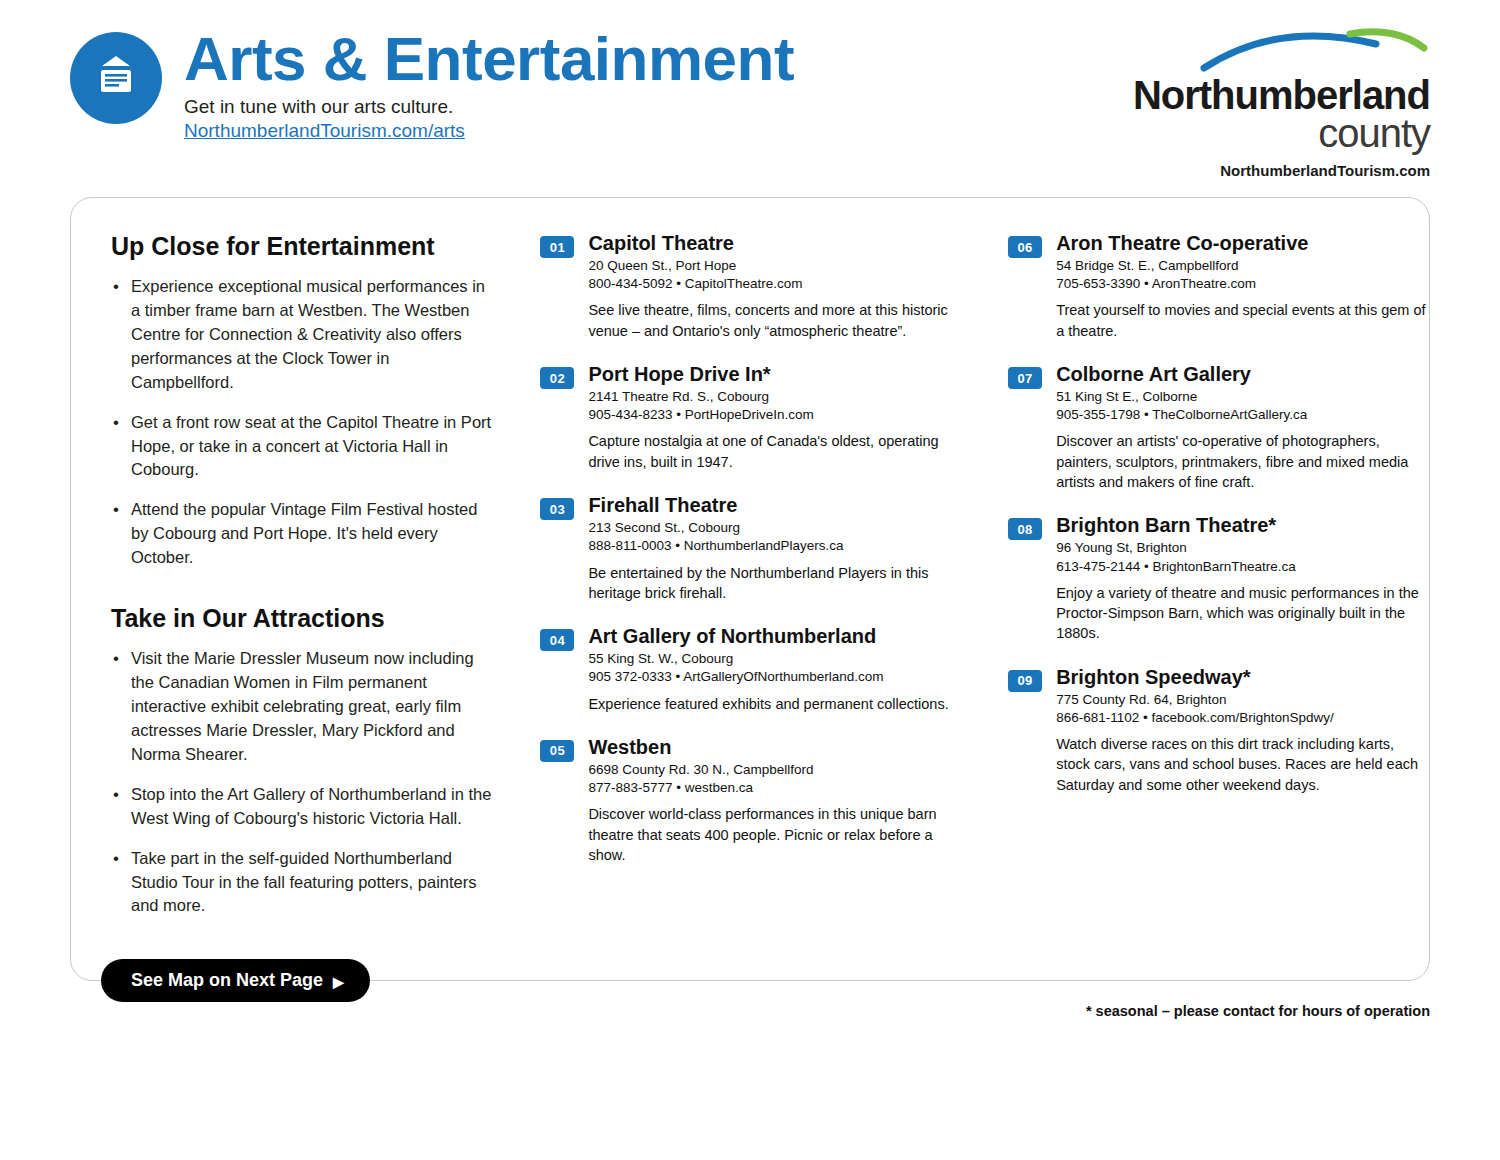Arts & Entertainment
Get in tune with our arts culture.
NorthumberlandTourism.com/arts
Northumberlandcounty
NorthumberlandTourism.com
Up Close for Entertainment
Experience exceptional musical performances in a timber frame barn at Westben. The Westben Centre for Connection & Creativity also offers performances at the Clock Tower in Campbellford.
Get a front row seat at the Capitol Theatre in Port Hope, or take in a concert at Victoria Hall in Cobourg.
Attend the popular Vintage Film Festival hosted by Cobourg and Port Hope. It's held every October.
Take in Our Attractions
Visit the Marie Dressler Museum now including the Canadian Women in Film permanent interactive exhibit celebrating great, early film actresses Marie Dressler, Mary Pickford and Norma Shearer.
Stop into the Art Gallery of Northumberland in the West Wing of Cobourg's historic Victoria Hall.
Take part in the self-guided Northumberland Studio Tour in the fall featuring potters, painters and more.
01
Capitol Theatre
20 Queen St., Port Hope
800-434-5092 • CapitolTheatre.com
See live theatre, films, concerts and more at this historic venue – and Ontario's only “atmospheric theatre”.
02
Port Hope Drive In*
2141 Theatre Rd. S., Cobourg
905-434-8233 • PortHopeDriveIn.com
Capture nostalgia at one of Canada's oldest, operating drive ins, built in 1947.
03
Firehall Theatre
213 Second St., Cobourg
888-811-0003 • NorthumberlandPlayers.ca
Be entertained by the Northumberland Players in this heritage brick firehall.
04
Art Gallery of Northumberland
55 King St. W., Cobourg
905 372-0333 • ArtGalleryOfNorthumberland.com
Experience featured exhibits and permanent collections.
05
Westben
6698 County Rd. 30 N., Campbellford
877-883-5777 • westben.ca
Discover world-class performances in this unique barn theatre that seats 400 people. Picnic or relax before a show.
06
Aron Theatre Co-operative
54 Bridge St. E., Campbellford
705-653-3390 • AronTheatre.com
Treat yourself to movies and special events at this gem of a theatre.
07
Colborne Art Gallery
51 King St E., Colborne
905-355-1798 • TheColborneArtGallery.ca
Discover an artists' co-operative of photographers, painters, sculptors, printmakers, fibre and mixed media artists and makers of fine craft.
08
Brighton Barn Theatre*
96 Young St, Brighton
613-475-2144 • BrightonBarnTheatre.ca
Enjoy a variety of theatre and music performances in the Proctor-Simpson Barn, which was originally built in the 1880s.
09
Brighton Speedway*
775 County Rd. 64, Brighton
866-681-1102 • facebook.com/BrightonSpdwy/
Watch diverse races on this dirt track including karts, stock cars, vans and school buses. Races are held each Saturday and some other weekend days.
See Map on Next Page ▶
* seasonal – please contact for hours of operation